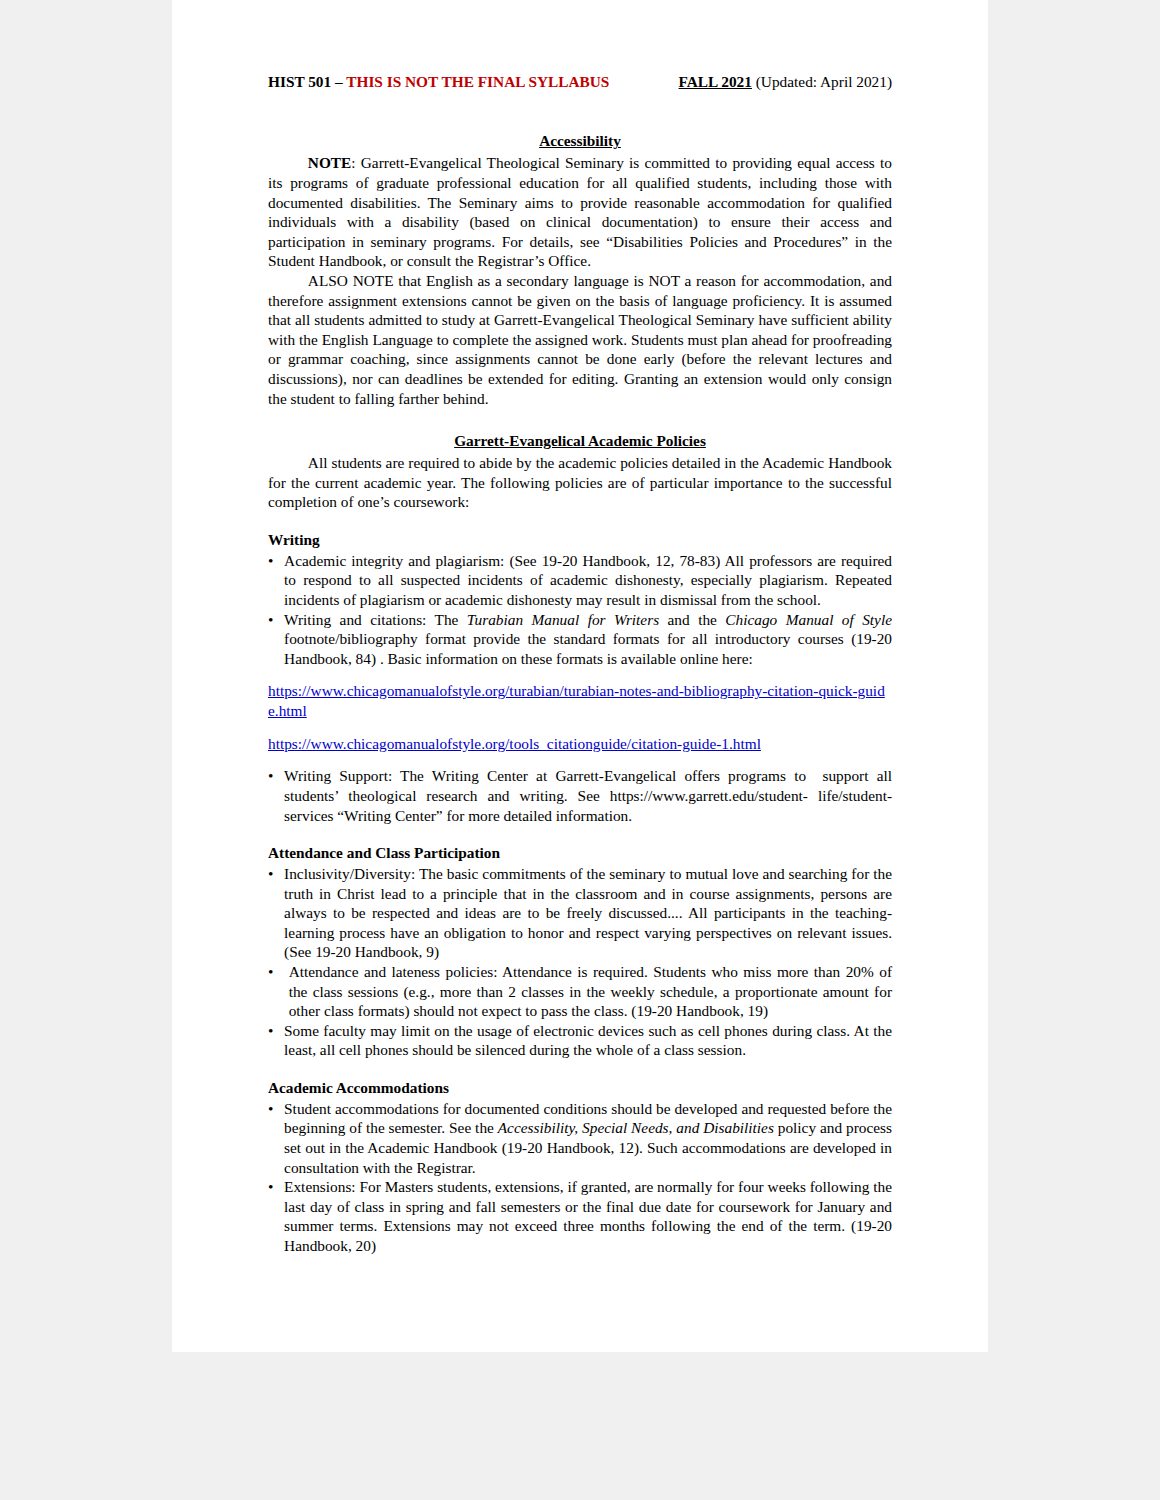HIST 501 – THIS IS NOT THE FINAL SYLLABUS
FALL 2021 (Updated: April 2021)
Accessibility
NOTE: Garrett-Evangelical Theological Seminary is committed to providing equal access to its programs of graduate professional education for all qualified students, including those with documented disabilities. The Seminary aims to provide reasonable accommodation for qualified individuals with a disability (based on clinical documentation) to ensure their access and participation in seminary programs. For details, see “Disabilities Policies and Procedures” in the Student Handbook, or consult the Registrar’s Office.
ALSO NOTE that English as a secondary language is NOT a reason for accommodation, and therefore assignment extensions cannot be given on the basis of language proficiency. It is assumed that all students admitted to study at Garrett-Evangelical Theological Seminary have sufficient ability with the English Language to complete the assigned work. Students must plan ahead for proofreading or grammar coaching, since assignments cannot be done early (before the relevant lectures and discussions), nor can deadlines be extended for editing. Granting an extension would only consign the student to falling farther behind.
Garrett-Evangelical Academic Policies
All students are required to abide by the academic policies detailed in the Academic Handbook for the current academic year. The following policies are of particular importance to the successful completion of one’s coursework:
Writing
Academic integrity and plagiarism: (See 19-20 Handbook, 12, 78-83) All professors are required to respond to all suspected incidents of academic dishonesty, especially plagiarism. Repeated incidents of plagiarism or academic dishonesty may result in dismissal from the school.
Writing and citations: The Turabian Manual for Writers and the Chicago Manual of Style footnote/bibliography format provide the standard formats for all introductory courses (19-20 Handbook, 84) . Basic information on these formats is available online here:
https://www.chicagomanualofstyle.org/turabian/turabian-notes-and-bibliography-citation-quick-guide.html
https://www.chicagomanualofstyle.org/tools_citationguide/citation-guide-1.html
Writing Support: The Writing Center at Garrett-Evangelical offers programs to support all students’ theological research and writing. See https://www.garrett.edu/student- life/student-services “Writing Center” for more detailed information.
Attendance and Class Participation
Inclusivity/Diversity: The basic commitments of the seminary to mutual love and searching for the truth in Christ lead to a principle that in the classroom and in course assignments, persons are always to be respected and ideas are to be freely discussed.... All participants in the teaching-learning process have an obligation to honor and respect varying perspectives on relevant issues. (See 19-20 Handbook, 9)
Attendance and lateness policies: Attendance is required. Students who miss more than 20% of the class sessions (e.g., more than 2 classes in the weekly schedule, a proportionate amount for other class formats) should not expect to pass the class. (19-20 Handbook, 19)
Some faculty may limit on the usage of electronic devices such as cell phones during class. At the least, all cell phones should be silenced during the whole of a class session.
Academic Accommodations
Student accommodations for documented conditions should be developed and requested before the beginning of the semester. See the Accessibility, Special Needs, and Disabilities policy and process set out in the Academic Handbook (19-20 Handbook, 12). Such accommodations are developed in consultation with the Registrar.
Extensions: For Masters students, extensions, if granted, are normally for four weeks following the last day of class in spring and fall semesters or the final due date for coursework for January and summer terms. Extensions may not exceed three months following the end of the term. (19-20 Handbook, 20)